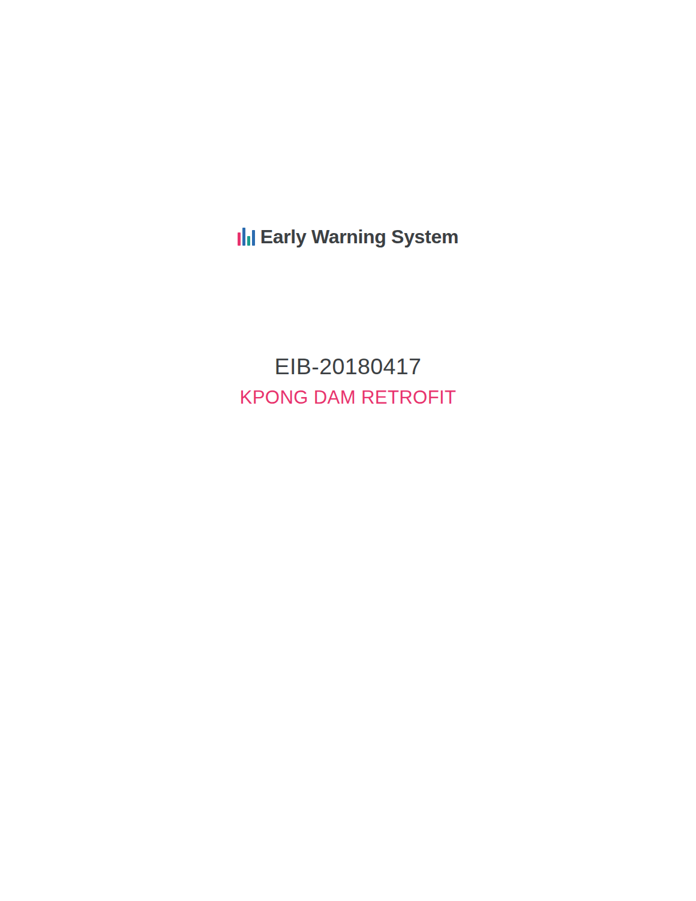Early Warning System
EIB-20180417
KPONG DAM RETROFIT